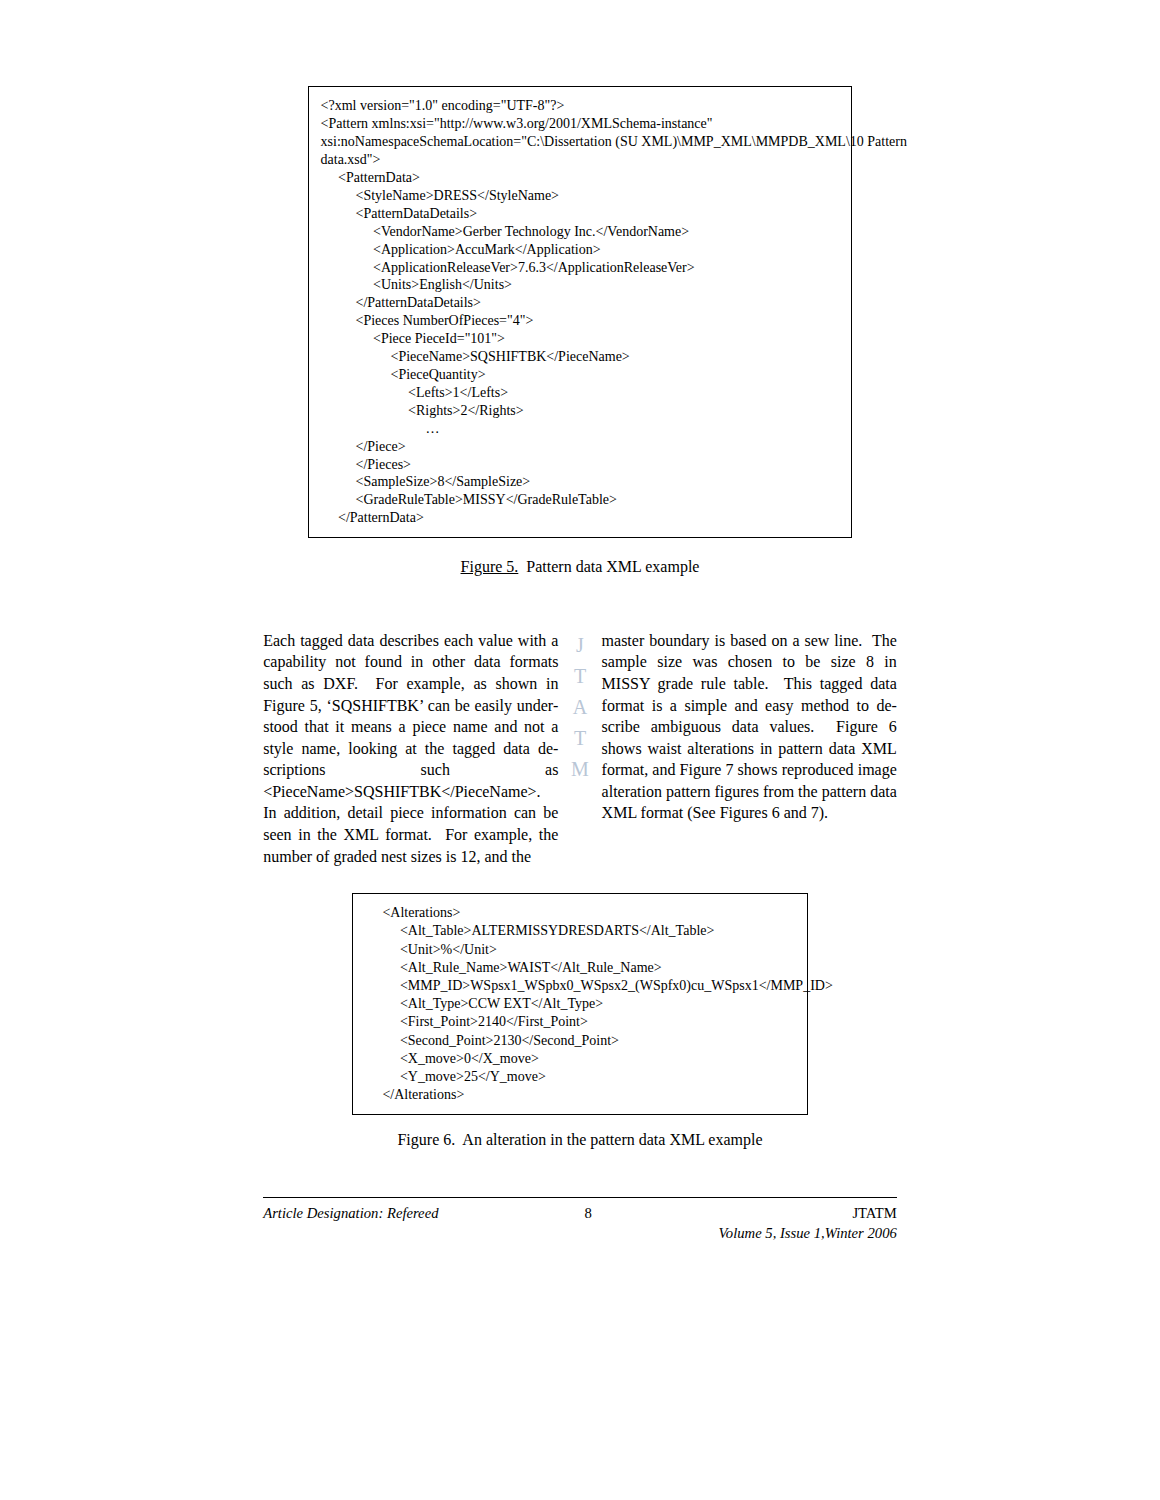<?xml version="1.0" encoding="UTF-8"?> <Pattern xmlns:xsi="http://www.w3.org/2001/XMLSchema-instance" xsi:noNamespaceSchemaLocation="C:\Dissertation (SU XML)\MMP_XML\MMPDB_XML\10 Pattern data.xsd"> <PatternData> <StyleName>DRESS</StyleName> <PatternDataDetails> <VendorName>Gerber Technology Inc.</VendorName> <Application>AccuMark</Application> <ApplicationReleaseVer>7.6.3</ApplicationReleaseVer> <Units>English</Units> </PatternDataDetails> <Pieces NumberOfPieces="4"> <Piece PieceId="101"> <PieceName>SQSHIFTBK</PieceName> <PieceQuantity> <Lefts>1</Lefts> <Rights>2</Rights> … </Piece> </Pieces> <SampleSize>8</SampleSize> <GradeRuleTable>MISSY</GradeRuleTable> </PatternData>
Figure 5. Pattern data XML example
J T A T M
Each tagged data describes each value with a capability not found in other data formats such as DXF. For example, as shown in Figure 5, ‘SQSHIFTBK’ can be easily understood that it means a piece name and not a style name, looking at the tagged data descriptions such as <PieceName>SQSHIFTBK</PieceName>.
In addition, detail piece information can be seen in the XML format. For example, the number of graded nest sizes is 12, and the
master boundary is based on a sew line. The sample size was chosen to be size 8 in MISSY grade rule table. This tagged data format is a simple and easy method to describe ambiguous data values. Figure 6 shows waist alterations in pattern data XML format, and Figure 7 shows reproduced image alteration pattern figures from the pattern data XML format (See Figures 6 and 7).
<Alterations> <Alt_Table>ALTERMISSYDRESDARTS</Alt_Table> <Unit>%</Unit> <Alt_Rule_Name>WAIST</Alt_Rule_Name> <MMP_ID>WSpsx1_WSpbx0_WSpsx2_(WSpfx0)cu_WSpsx1</MMP_ID> <Alt_Type>CCW EXT</Alt_Type> <First_Point>2140</First_Point> <Second_Point>2130</Second_Point> <X_move>0</X_move> <Y_move>25</Y_move> </Alterations>
Figure 6. An alteration in the pattern data XML example
Article Designation: Refereed
8
JTATM
Volume 5, Issue 1,Winter 2006